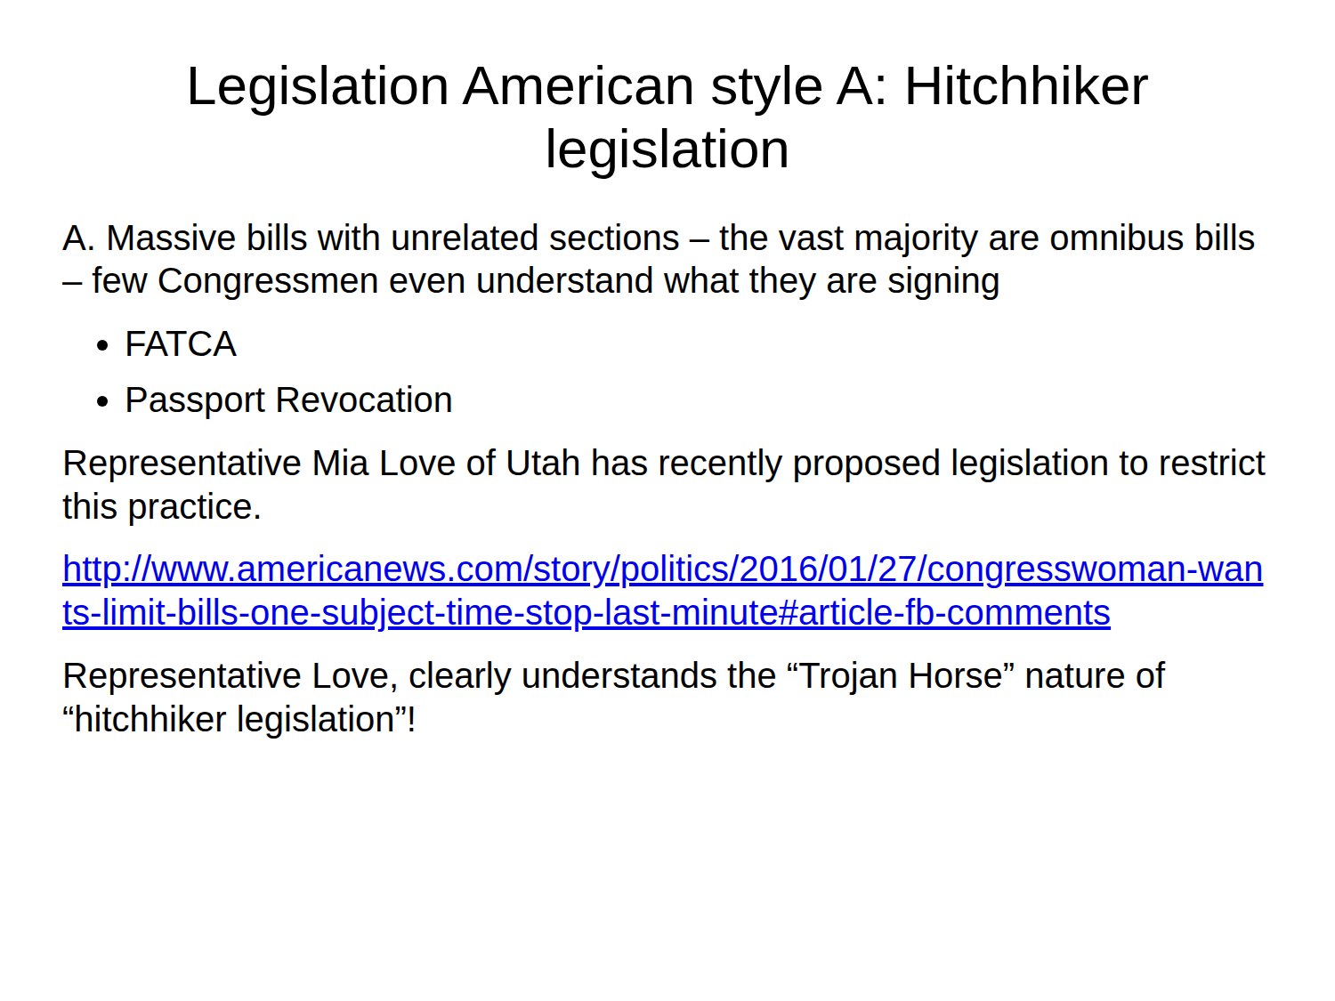Legislation American style A: Hitchhiker legislation
A. Massive bills with unrelated sections – the vast majority are omnibus bills – few Congressmen even understand what they are signing
FATCA
Passport Revocation
Representative Mia Love of Utah has recently proposed legislation to restrict this practice.
http://www.americanews.com/story/politics/2016/01/27/congresswoman-wants-limit-bills-one-subject-time-stop-last-minute#article-fb-comments
Representative Love, clearly understands the “Trojan Horse” nature of “hitchhiker legislation”!